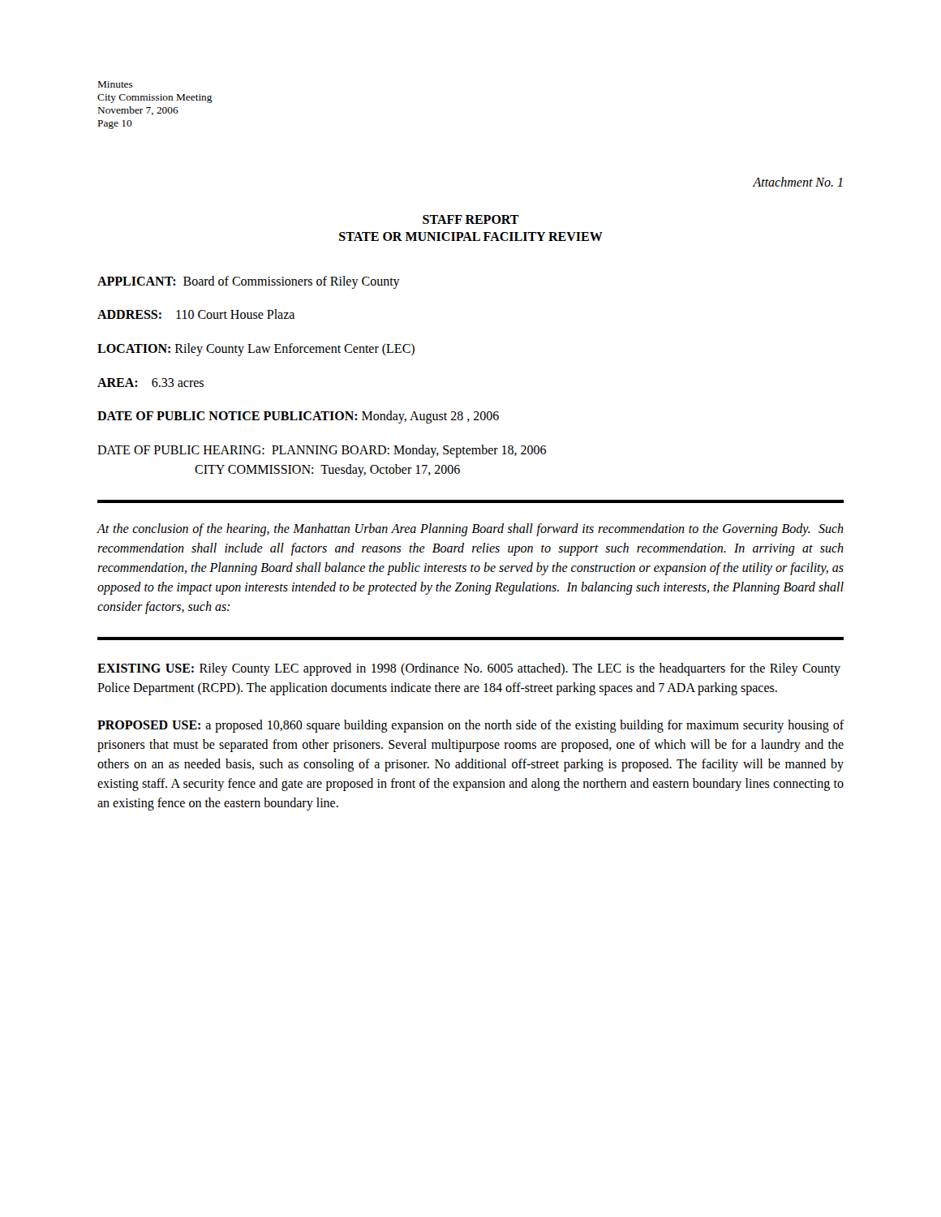Minutes
City Commission Meeting
November 7, 2006
Page 10
Attachment No. 1
STAFF REPORT
STATE OR MUNICIPAL FACILITY REVIEW
APPLICANT: Board of Commissioners of Riley County
ADDRESS: 110 Court House Plaza
LOCATION: Riley County Law Enforcement Center (LEC)
AREA: 6.33 acres
DATE OF PUBLIC NOTICE PUBLICATION: Monday, August 28 , 2006
DATE OF PUBLIC HEARING: PLANNING BOARD: Monday, September 18, 2006 CITY COMMISSION: Tuesday, October 17, 2006
At the conclusion of the hearing, the Manhattan Urban Area Planning Board shall forward its recommendation to the Governing Body. Such recommendation shall include all factors and reasons the Board relies upon to support such recommendation. In arriving at such recommendation, the Planning Board shall balance the public interests to be served by the construction or expansion of the utility or facility, as opposed to the impact upon interests intended to be protected by the Zoning Regulations. In balancing such interests, the Planning Board shall consider factors, such as:
EXISTING USE: Riley County LEC approved in 1998 (Ordinance No. 6005 attached). The LEC is the headquarters for the Riley County Police Department (RCPD). The application documents indicate there are 184 off-street parking spaces and 7 ADA parking spaces.
PROPOSED USE: a proposed 10,860 square building expansion on the north side of the existing building for maximum security housing of prisoners that must be separated from other prisoners. Several multipurpose rooms are proposed, one of which will be for a laundry and the others on an as needed basis, such as consoling of a prisoner. No additional off-street parking is proposed. The facility will be manned by existing staff. A security fence and gate are proposed in front of the expansion and along the northern and eastern boundary lines connecting to an existing fence on the eastern boundary line.